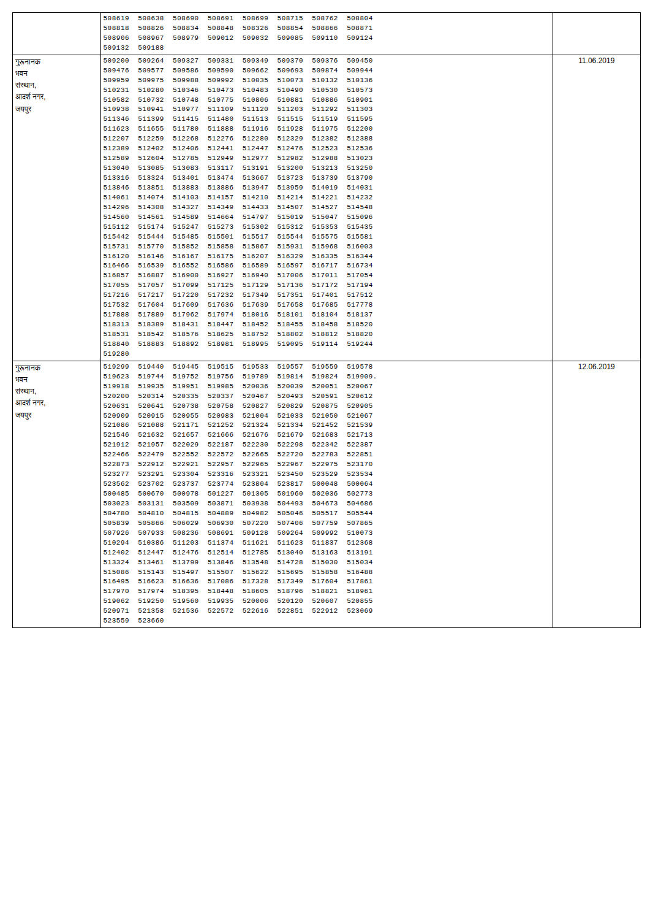| | 508619 508638 508690 508691 508699 508715 508762 508804 508818 508826 508834 508848 508326 508854 508866 508871 508906 508967 508979 509012 509032 509085 509110 509124 509132 509188 | |
| गुरूनानक भवन संस्थान, आदर्श नगर, जयपुर | 509200 509264 509327 509331 509349 509370 509376 509450 509476 509577 509586 509590 509662 509693 509874 509944 509959 509975 509988 509992 510035 510073 510132 510136 510231 510280 510346 510473 510483 510490 510530 510573 510582 510732 510748 510775 510806 510881 510886 510901 510938 510941 510977 511109 511120 511203 511292 511303 511346 511399 511415 511480 511513 511515 511519 511595 511623 511655 511780 511888 511916 511928 511975 512200 512207 512259 512268 512276 512280 512329 512382 512388 512389 512402 512406 512441 512447 512476 512523 512536 512589 512604 512785 512949 512977 512982 512988 513023 513040 513085 513083 513117 513191 513200 513213 513250 513316 513324 513401 513474 513667 513723 513739 513790 513846 513851 513883 513886 513947 513959 514019 514031 514061 514074 514103 514157 514210 514214 514221 514232 514296 514308 514327 514349 514433 514507 514527 514548 514560 514561 514589 514664 514797 515019 515047 515096 515112 515174 515247 515273 515302 515312 515353 515435 515442 515444 515485 515501 515517 515544 515575 515581 515731 515770 515852 515858 515867 515931 515968 516003 516120 516146 516167 516175 516207 516329 516335 516344 516466 516539 516552 516586 516589 516597 516717 516734 516857 516887 516900 516927 516940 517006 517011 517054 517055 517057 517099 517125 517129 517136 517172 517194 517216 517217 517220 517232 517349 517351 517401 517512 517532 517604 517609 517636 517639 517658 517685 517778 517888 517889 517962 517974 518016 518101 518104 518137 518313 518389 518431 518447 518452 518455 518458 518520 518531 518542 518576 518625 518752 518802 518812 518820 518840 518883 518892 518981 518995 519095 519114 519244 519280 | 11.06.2019 |
| गुरूनानक भवन संस्थान, आदर्श नगर, जयपुर | 519299 519440 519445 519515 519533 519557 519559 519578 519623 519744 519752 519756 519789 519814 519824 519909. 519918 519935 519951 519985 520036 520039 520051 520067 520200 520314 520335 520337 520467 520493 520591 520612 520631 520641 520738 520758 520827 520829 520875 520905 520909 520915 520955 520983 521004 521033 521050 521067 521086 521088 521171 521252 521324 521334 521452 521539 521546 521632 521657 521666 521676 521679 521683 521713 521912 521957 522029 522187 522230 522298 522342 522387 522466 522479 522552 522572 522665 522720 522783 522851 522873 522912 522921 522957 522965 522967 522975 523170 523277 523291 523304 523316 523321 523450 523529 523534 523562 523702 523737 523774 523804 523817 500048 500064 500485 500670 500978 501227 501305 501960 502036 502773 503023 503131 503509 503871 503938 504493 504673 504686 504780 504810 504815 504889 504982 505046 505517 505544 505839 505866 506029 506930 507220 507406 507759 507865 507926 507933 508236 508691 509128 509264 509992 510073 510294 510386 511203 511374 511621 511623 511837 512368 512402 512447 512476 512514 512785 513040 513163 513191 513324 513461 513799 513846 513548 514728 515030 515034 515086 515143 515497 515507 515622 515695 515858 516488 516495 516623 516636 517086 517328 517349 517604 517861 517970 517974 518395 518448 518605 518796 518821 518961 519062 519250 519560 519935 520006 520120 520607 520855 520971 521358 521536 522572 522616 522851 522912 523069 523559 523660 | 12.06.2019 |